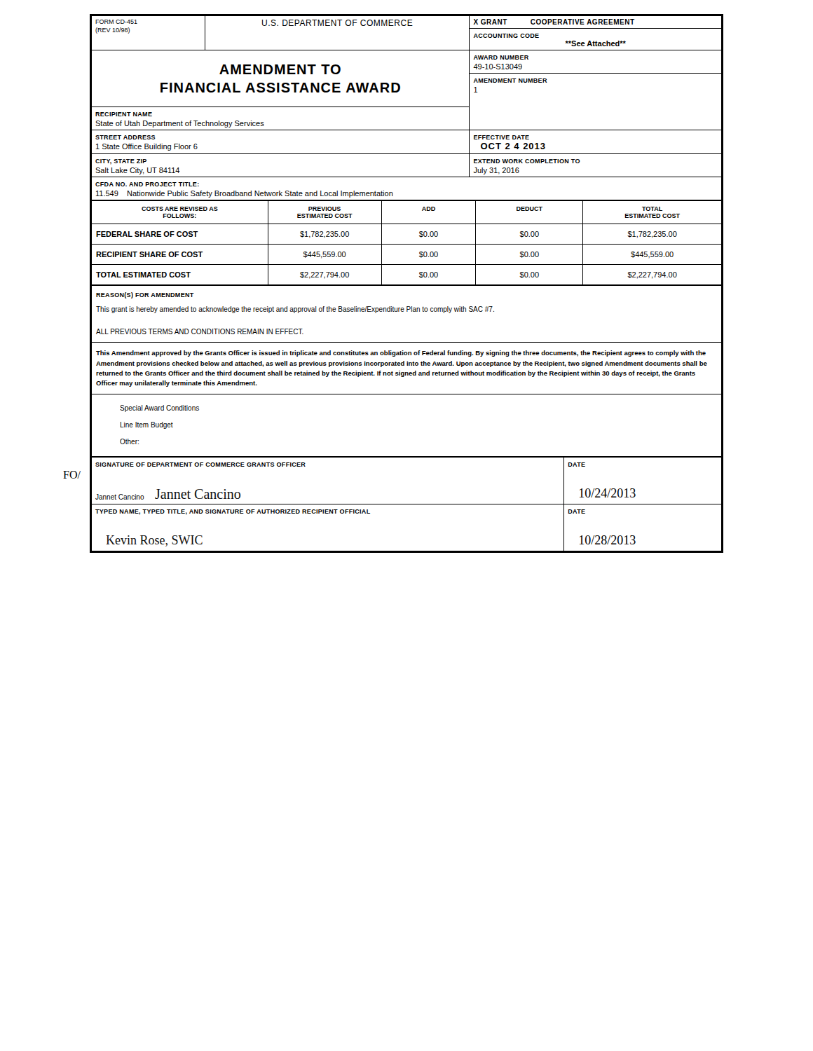| FORM CD-451 (REV 10/98) | U.S. DEPARTMENT OF COMMERCE | X GRANT COOPERATIVE AGREEMENT |
| ACCOUNTING CODE **See Attached** |
| AMENDMENT TO FINANCIAL ASSISTANCE AWARD | AWARD NUMBER 49-10-S13049 |
| AMENDMENT NUMBER 1 |
| RECIPIENT NAME State of Utah Department of Technology Services |
| STREET ADDRESS 1 State Office Building Floor 6 | EFFECTIVE DATE OCT 2 4 2013 |
| CITY, STATE ZIP Salt Lake City, UT 84114 | EXTEND WORK COMPLETION TO July 31, 2016 |
| CFDA NO. AND PROJECT TITLE: 11.549 Nationwide Public Safety Broadband Network State and Local Implementation |
| COSTS ARE REVISED AS FOLLOWS: | PREVIOUS ESTIMATED COST | ADD | DEDUCT | TOTAL ESTIMATED COST |
| --- | --- | --- | --- | --- |
| FEDERAL SHARE OF COST | $1,782,235.00 | $0.00 | $0.00 | $1,782,235.00 |
| RECIPIENT SHARE OF COST | $445,559.00 | $0.00 | $0.00 | $445,559.00 |
| TOTAL ESTIMATED COST | $2,227,794.00 | $0.00 | $0.00 | $2,227,794.00 |
| REASON(S) FOR AMENDMENT This grant is hereby amended to acknowledge the receipt and approval of the Baseline/Expenditure Plan to comply with SAC #7. ALL PREVIOUS TERMS AND CONDITIONS REMAIN IN EFFECT. |
| This Amendment approved by the Grants Officer is issued in triplicate and constitutes an obligation of Federal funding. By signing the three documents, the Recipient agrees to comply with the Amendment provisions checked below and attached, as well as previous provisions incorporated into the Award. Upon acceptance by the Recipient, two signed Amendment documents shall be returned to the Grants Officer and the third document shall be retained by the Recipient. If not signed and returned without modification by the Recipient within 30 days of receipt, the Grants Officer may unilaterally terminate this Amendment. |
| Special Award Conditions Line Item Budget Other: |
| SIGNATURE OF DEPARTMENT OF COMMERCE GRANTS OFFICER Jannet Cancino Jannet Cancino | DATE 10/24/2013 |
| TYPED NAME, TYPED TITLE, AND SIGNATURE OF AUTHORIZED RECIPIENT OFFICIAL Kevin Rose, SWIC | DATE 10/28/2013 |
FO/